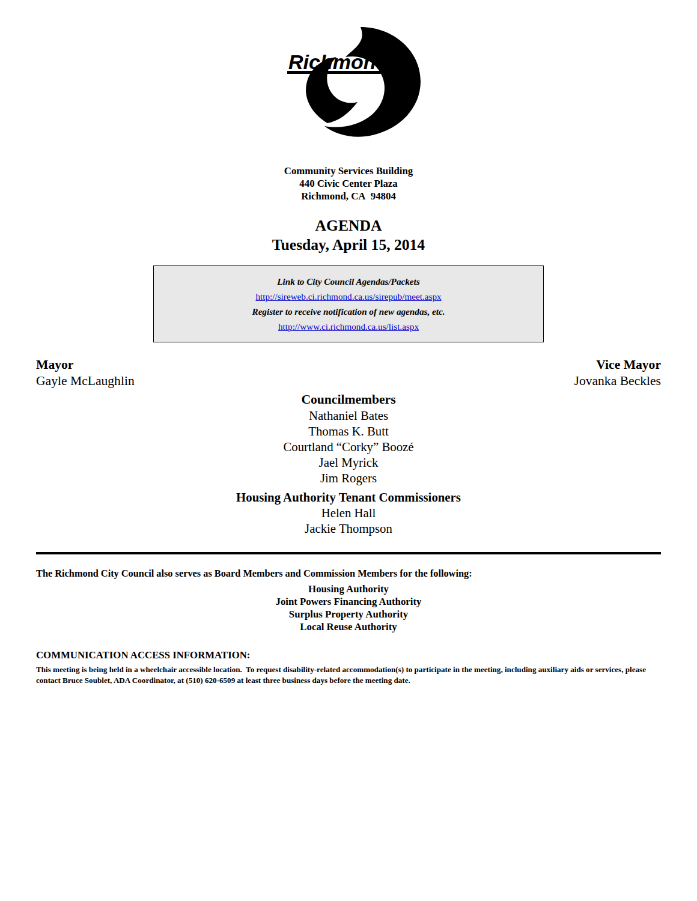Richmond
Community Services Building
440 Civic Center Plaza
Richmond, CA 94804
AGENDA
Tuesday, April 15, 2014
Link to City Council Agendas/Packets
http://sireweb.ci.richmond.ca.us/sirepub/meet.aspx
Register to receive notification of new agendas, etc.
http://www.ci.richmond.ca.us/list.aspx
Mayor
Gayle McLaughlin
Vice Mayor
Jovanka Beckles
Councilmembers
Nathaniel Bates
Thomas K. Butt
Courtland “Corky” Boozé
Jael Myrick
Jim Rogers
Housing Authority Tenant Commissioners
Helen Hall
Jackie Thompson
The Richmond City Council also serves as Board Members and Commission Members for the following:
Housing Authority
Joint Powers Financing Authority
Surplus Property Authority
Local Reuse Authority
COMMUNICATION ACCESS INFORMATION:
This meeting is being held in a wheelchair accessible location. To request disability-related accommodation(s) to participate in the meeting, including auxiliary aids or services, please contact Bruce Soublet, ADA Coordinator, at (510) 620-6509 at least three business days before the meeting date.